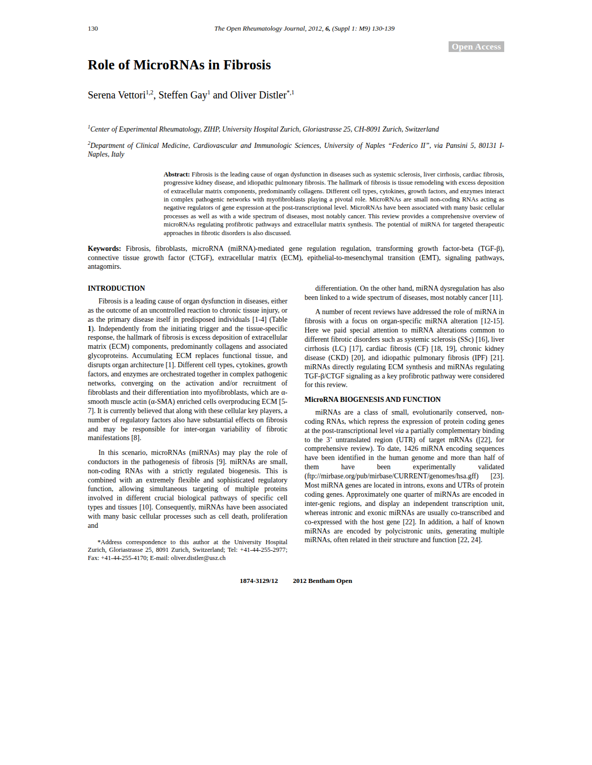130
The Open Rheumatology Journal, 2012, 6, (Suppl 1: M9) 130-139
Open Access
Role of MicroRNAs in Fibrosis
Serena Vettori1,2, Steffen Gay1 and Oliver Distler*,1
1Center of Experimental Rheumatology, ZIHP, University Hospital Zurich, Gloriastrasse 25, CH-8091 Zurich, Switzerland
2Department of Clinical Medicine, Cardiovascular and Immunologic Sciences, University of Naples “Federico II”, via Pansini 5, 80131 I-Naples, Italy
Abstract: Fibrosis is the leading cause of organ dysfunction in diseases such as systemic sclerosis, liver cirrhosis, cardiac fibrosis, progressive kidney disease, and idiopathic pulmonary fibrosis. The hallmark of fibrosis is tissue remodeling with excess deposition of extracellular matrix components, predominantly collagens. Different cell types, cytokines, growth factors, and enzymes interact in complex pathogenic networks with myofibroblasts playing a pivotal role. MicroRNAs are small non-coding RNAs acting as negative regulators of gene expression at the post-transcriptional level. MicroRNAs have been associated with many basic cellular processes as well as with a wide spectrum of diseases, most notably cancer. This review provides a comprehensive overview of microRNAs regulating profibrotic pathways and extracellular matrix synthesis. The potential of miRNA for targeted therapeutic approaches in fibrotic disorders is also discussed.
Keywords: Fibrosis, fibroblasts, microRNA (miRNA)-mediated gene regulation regulation, transforming growth factor-beta (TGF-β), connective tissue growth factor (CTGF), extracellular matrix (ECM), epithelial-to-mesenchymal transition (EMT), signaling pathways, antagomirs.
Introduction
Fibrosis is a leading cause of organ dysfunction in diseases, either as the outcome of an uncontrolled reaction to chronic tissue injury, or as the primary disease itself in predisposed individuals [1-4] (Table 1). Independently from the initiating trigger and the tissue-specific response, the hallmark of fibrosis is excess deposition of extracellular matrix (ECM) components, predominantly collagens and associated glycoproteins. Accumulating ECM replaces functional tissue, and disrupts organ architecture [1]. Different cell types, cytokines, growth factors, and enzymes are orchestrated together in complex pathogenic networks, converging on the activation and/or recruitment of fibroblasts and their differentiation into myofibroblasts, which are α-smooth muscle actin (α-SMA) enriched cells overproducing ECM [5-7]. It is currently believed that along with these cellular key players, a number of regulatory factors also have substantial effects on fibrosis and may be responsible for inter-organ variability of fibrotic manifestations [8].
In this scenario, microRNAs (miRNAs) may play the role of conductors in the pathogenesis of fibrosis [9]. miRNAs are small, non-coding RNAs with a strictly regulated biogenesis. This is combined with an extremely flexible and sophisticated regulatory function, allowing simultaneous targeting of multiple proteins involved in different crucial biological pathways of specific cell types and tissues [10]. Consequently, miRNAs have been associated with many basic cellular processes such as cell death, proliferation and
*Address correspondence to this author at the University Hospital Zurich, Gloriastrasse 25, 8091 Zurich, Switzerland; Tel: +41-44-255-2977; Fax: +41-44-255-4170; E-mail: oliver.distler@usz.ch
differentiation. On the other hand, miRNA dysregulation has also been linked to a wide spectrum of diseases, most notably cancer [11].
A number of recent reviews have addressed the role of miRNA in fibrosis with a focus on organ-specific miRNA alteration [12-15]. Here we paid special attention to miRNA alterations common to different fibrotic disorders such as systemic sclerosis (SSc) [16], liver cirrhosis (LC) [17], cardiac fibrosis (CF) [18, 19], chronic kidney disease (CKD) [20], and idiopathic pulmonary fibrosis (IPF) [21]. miRNAs directly regulating ECM synthesis and miRNAs regulating TGF-β/CTGF signaling as a key profibrotic pathway were considered for this review.
MicroRNA BIOGENESIS AND FUNCTION
miRNAs are a class of small, evolutionarily conserved, non-coding RNAs, which repress the expression of protein coding genes at the post-transcriptional level via a partially complementary binding to the 3’ untranslated region (UTR) of target mRNAs ([22], for comprehensive review). To date, 1426 miRNA encoding sequences have been identified in the human genome and more than half of them have been experimentally validated (ftp://mirbase.org/pub/mirbase/CURRENT/genomes/hsa.gff) [23]. Most miRNA genes are located in introns, exons and UTRs of protein coding genes. Approximately one quarter of miRNAs are encoded in inter-genic regions, and display an independent transcription unit, whereas intronic and exonic miRNAs are usually co-transcribed and co-expressed with the host gene [22]. In addition, a half of known miRNAs are encoded by polycistronic units, generating multiple miRNAs, often related in their structure and function [22, 24].
1874-3129/122012 Bentham Open